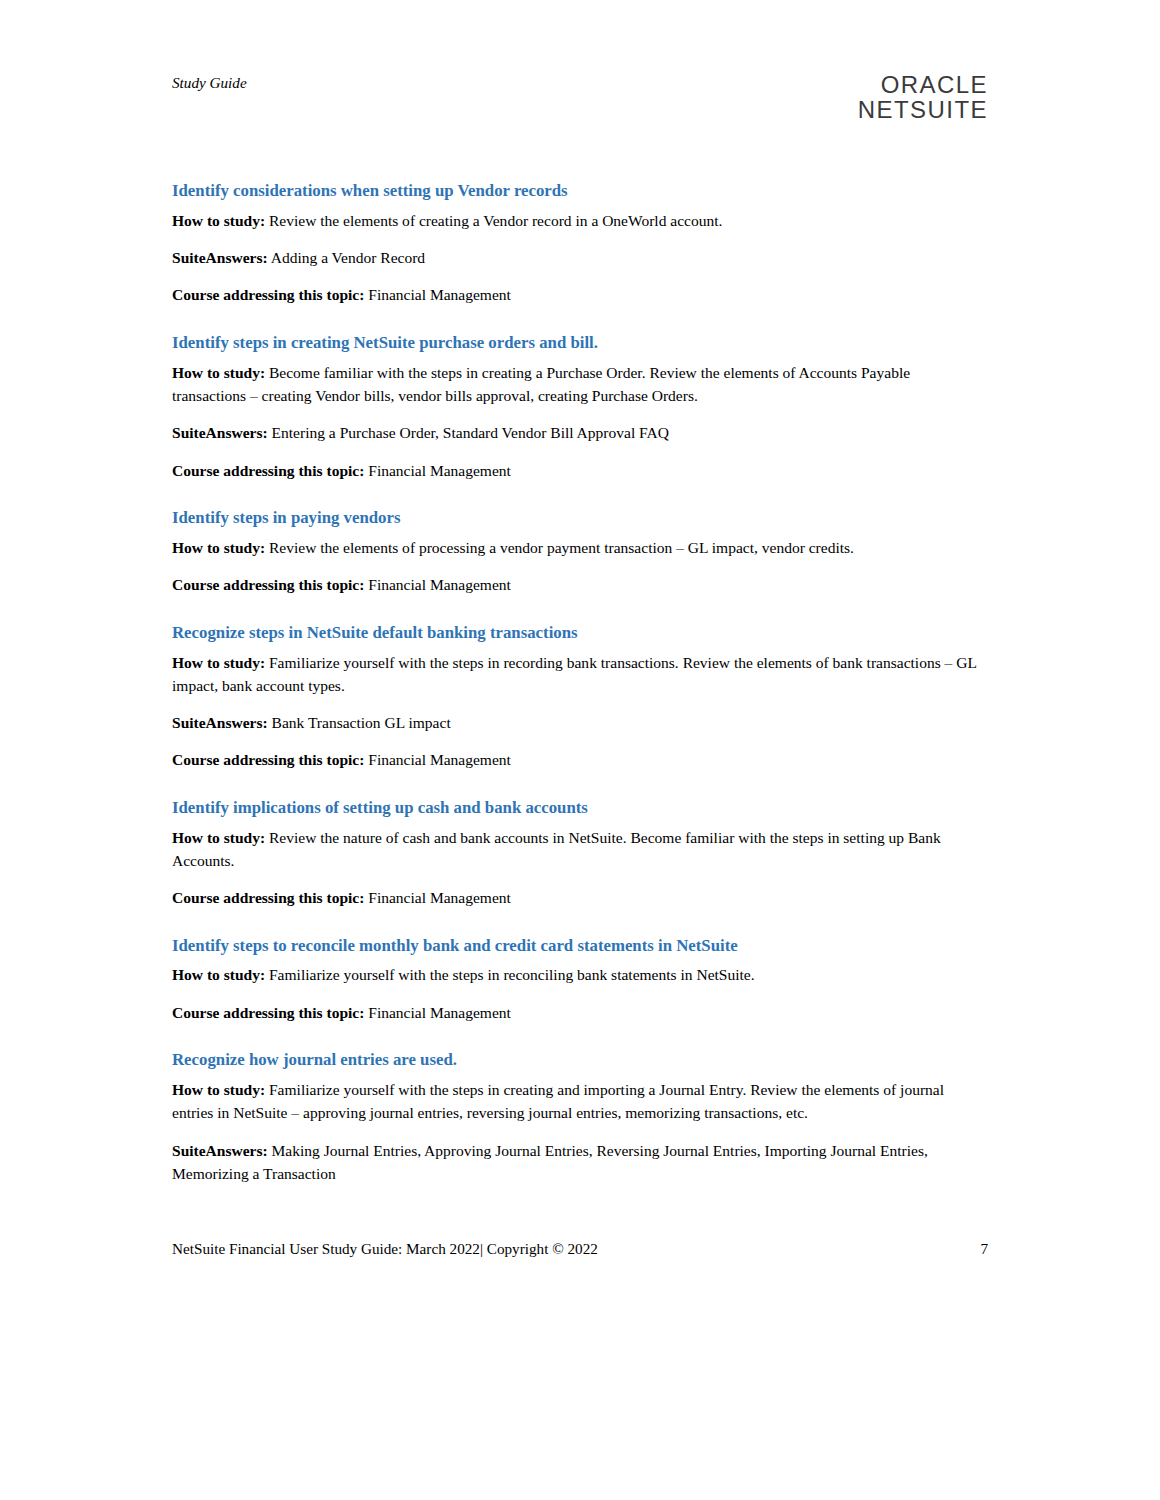Study Guide
ORACLE
NETSUITE
Identify considerations when setting up Vendor records
How to study: Review the elements of creating a Vendor record in a OneWorld account.
SuiteAnswers: Adding a Vendor Record
Course addressing this topic: Financial Management
Identify steps in creating NetSuite purchase orders and bill.
How to study: Become familiar with the steps in creating a Purchase Order. Review the elements of Accounts Payable transactions – creating Vendor bills, vendor bills approval, creating Purchase Orders.
SuiteAnswers: Entering a Purchase Order, Standard Vendor Bill Approval FAQ
Course addressing this topic: Financial Management
Identify steps in paying vendors
How to study: Review the elements of processing a vendor payment transaction – GL impact, vendor credits.
Course addressing this topic: Financial Management
Recognize steps in NetSuite default banking transactions
How to study: Familiarize yourself with the steps in recording bank transactions. Review the elements of bank transactions – GL impact, bank account types.
SuiteAnswers: Bank Transaction GL impact
Course addressing this topic: Financial Management
Identify implications of setting up cash and bank accounts
How to study: Review the nature of cash and bank accounts in NetSuite. Become familiar with the steps in setting up Bank Accounts.
Course addressing this topic: Financial Management
Identify steps to reconcile monthly bank and credit card statements in NetSuite
How to study: Familiarize yourself with the steps in reconciling bank statements in NetSuite.
Course addressing this topic: Financial Management
Recognize how journal entries are used.
How to study: Familiarize yourself with the steps in creating and importing a Journal Entry. Review the elements of journal entries in NetSuite – approving journal entries, reversing journal entries, memorizing transactions, etc.
SuiteAnswers: Making Journal Entries, Approving Journal Entries, Reversing Journal Entries, Importing Journal Entries, Memorizing a Transaction
NetSuite Financial User Study Guide: March 2022| Copyright © 2022
7